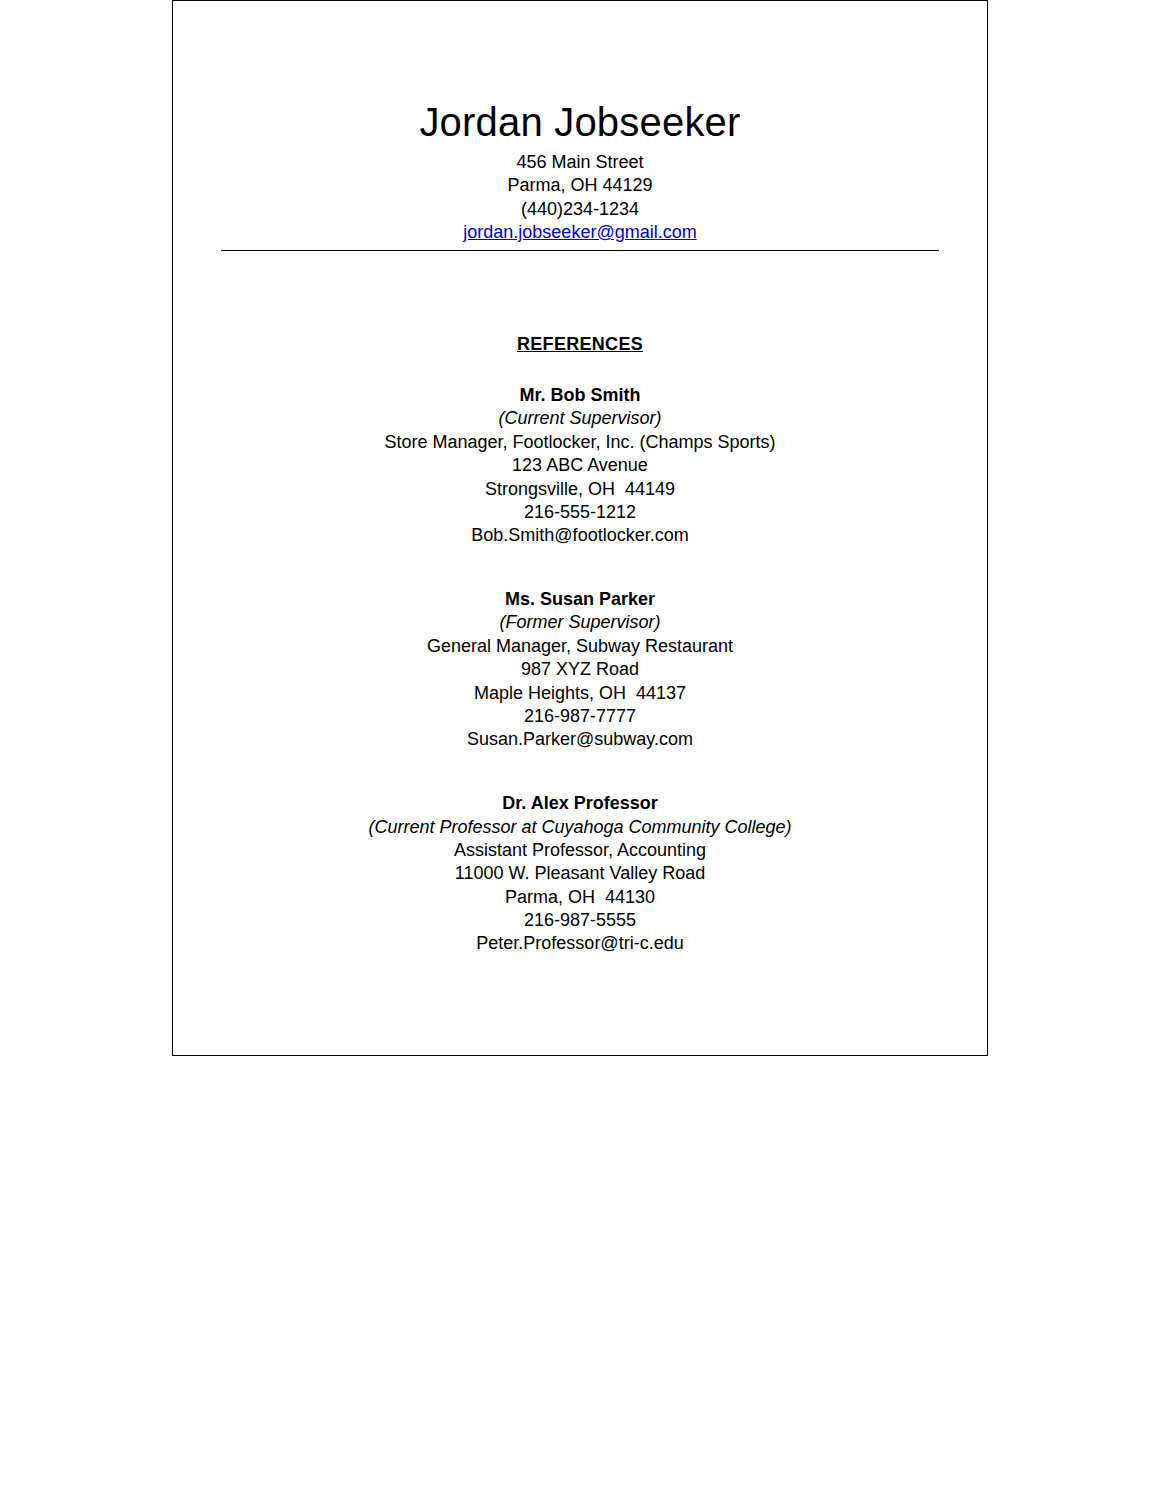Jordan Jobseeker
456 Main Street
Parma, OH 44129
(440)234-1234
jordan.jobseeker@gmail.com
REFERENCES
Mr. Bob Smith
(Current Supervisor)
Store Manager, Footlocker, Inc. (Champs Sports)
123 ABC Avenue
Strongsville, OH 44149
216-555-1212
Bob.Smith@footlocker.com
Ms. Susan Parker
(Former Supervisor)
General Manager, Subway Restaurant
987 XYZ Road
Maple Heights, OH 44137
216-987-7777
Susan.Parker@subway.com
Dr. Alex Professor
(Current Professor at Cuyahoga Community College)
Assistant Professor, Accounting
11000 W. Pleasant Valley Road
Parma, OH 44130
216-987-5555
Peter.Professor@tri-c.edu